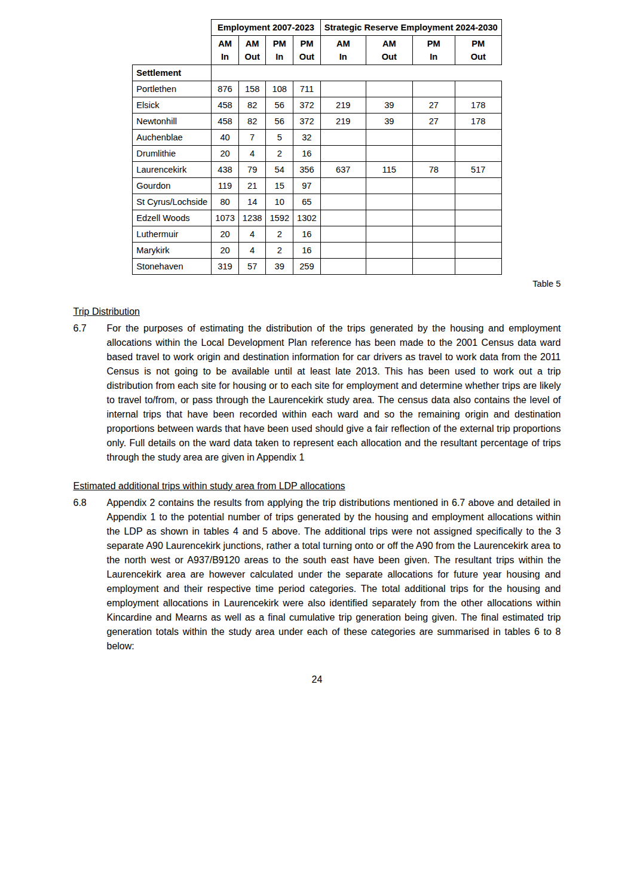| | Employment 2007-2023 | Strategic Reserve Employment 2024-2030 |
| --- | --- | --- |
| AM In | AM Out | PM In | PM Out | AM In | AM Out | PM In | PM Out |
| Settlement | |
| Portlethen | 876 | 158 | 108 | 711 | | | | |
| Elsick | 458 | 82 | 56 | 372 | 219 | 39 | 27 | 178 |
| Newtonhill | 458 | 82 | 56 | 372 | 219 | 39 | 27 | 178 |
| Auchenblae | 40 | 7 | 5 | 32 | | | | |
| Drumlithie | 20 | 4 | 2 | 16 | | | | |
| Laurencekirk | 438 | 79 | 54 | 356 | 637 | 115 | 78 | 517 |
| Gourdon | 119 | 21 | 15 | 97 | | | | |
| St Cyrus/Lochside | 80 | 14 | 10 | 65 | | | | |
| Edzell Woods | 1073 | 1238 | 1592 | 1302 | | | | |
| Luthermuir | 20 | 4 | 2 | 16 | | | | |
| Marykirk | 20 | 4 | 2 | 16 | | | | |
| Stonehaven | 319 | 57 | 39 | 259 | | | | |
Table 5
Trip Distribution
6.7
For the purposes of estimating the distribution of the trips generated by the housing and employment allocations within the Local Development Plan reference has been made to the 2001 Census data ward based travel to work origin and destination information for car drivers as travel to work data from the 2011 Census is not going to be available until at least late 2013. This has been used to work out a trip distribution from each site for housing or to each site for employment and determine whether trips are likely to travel to/from, or pass through the Laurencekirk study area. The census data also contains the level of internal trips that have been recorded within each ward and so the remaining origin and destination proportions between wards that have been used should give a fair reflection of the external trip proportions only. Full details on the ward data taken to represent each allocation and the resultant percentage of trips through the study area are given in Appendix 1
Estimated additional trips within study area from LDP allocations
6.8
Appendix 2 contains the results from applying the trip distributions mentioned in 6.7 above and detailed in Appendix 1 to the potential number of trips generated by the housing and employment allocations within the LDP as shown in tables 4 and 5 above. The additional trips were not assigned specifically to the 3 separate A90 Laurencekirk junctions, rather a total turning onto or off the A90 from the Laurencekirk area to the north west or A937/B9120 areas to the south east have been given. The resultant trips within the Laurencekirk area are however calculated under the separate allocations for future year housing and employment and their respective time period categories. The total additional trips for the housing and employment allocations in Laurencekirk were also identified separately from the other allocations within Kincardine and Mearns as well as a final cumulative trip generation being given. The final estimated trip generation totals within the study area under each of these categories are summarised in tables 6 to 8 below:
24